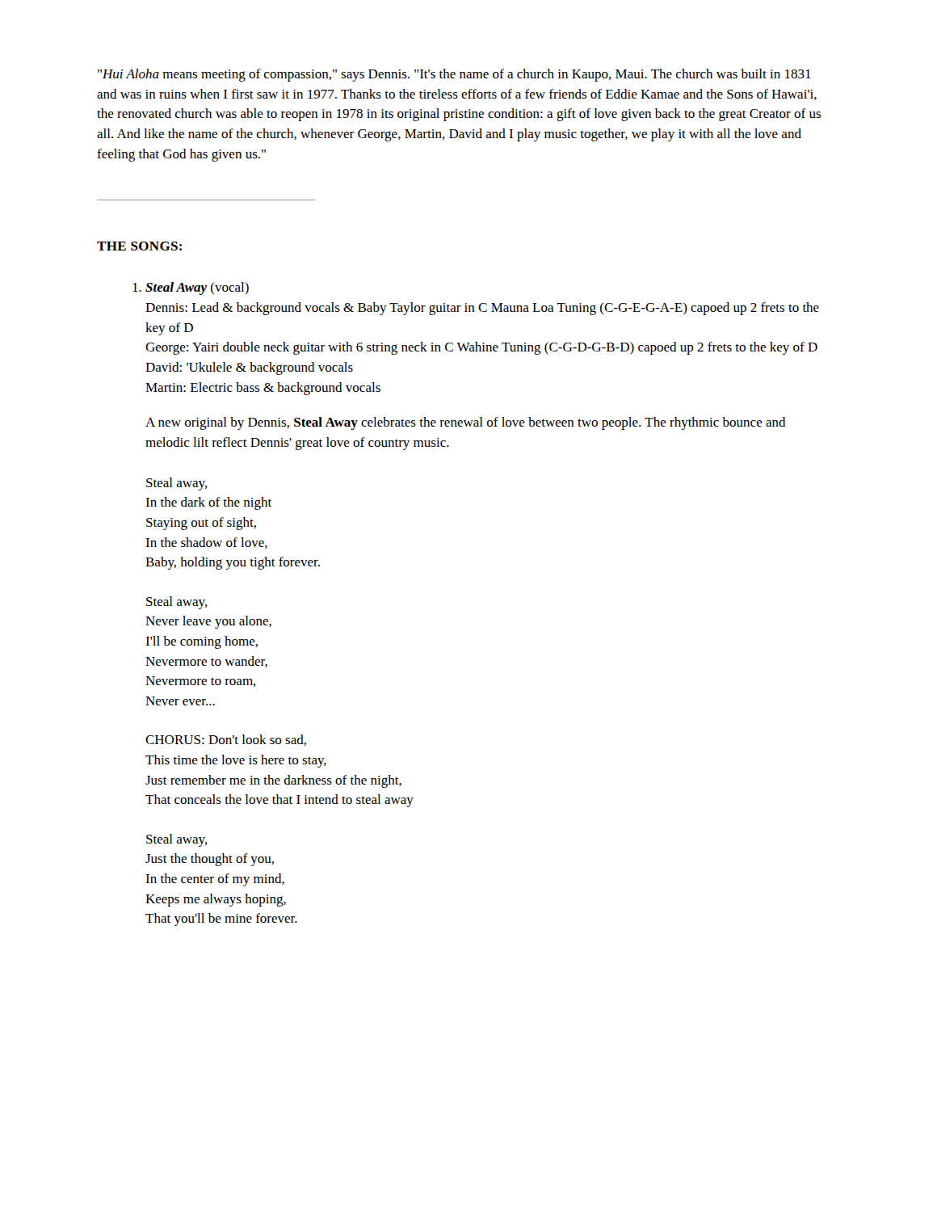"Hui Aloha means meeting of compassion," says Dennis. "It's the name of a church in Kaupo, Maui. The church was built in 1831 and was in ruins when I first saw it in 1977. Thanks to the tireless efforts of a few friends of Eddie Kamae and the Sons of Hawai'i, the renovated church was able to reopen in 1978 in its original pristine condition: a gift of love given back to the great Creator of us all. And like the name of the church, whenever George, Martin, David and I play music together, we play it with all the love and feeling that God has given us."
THE SONGS:
Steal Away (vocal)
Dennis: Lead & background vocals & Baby Taylor guitar in C Mauna Loa Tuning (C-G-E-G-A-E) capoed up 2 frets to the key of D
George: Yairi double neck guitar with 6 string neck in C Wahine Tuning (C-G-D-G-B-D) capoed up 2 frets to the key of D
David: 'Ukulele & background vocals
Martin: Electric bass & background vocals
A new original by Dennis, Steal Away celebrates the renewal of love between two people. The rhythmic bounce and melodic lilt reflect Dennis' great love of country music.
Steal away,
In the dark of the night
Staying out of sight,
In the shadow of love,
Baby, holding you tight forever.
Steal away,
Never leave you alone,
I'll be coming home,
Nevermore to wander,
Nevermore to roam,
Never ever...
CHORUS: Don't look so sad,
This time the love is here to stay,
Just remember me in the darkness of the night,
That conceals the love that I intend to steal away
Steal away,
Just the thought of you,
In the center of my mind,
Keeps me always hoping,
That you'll be mine forever.